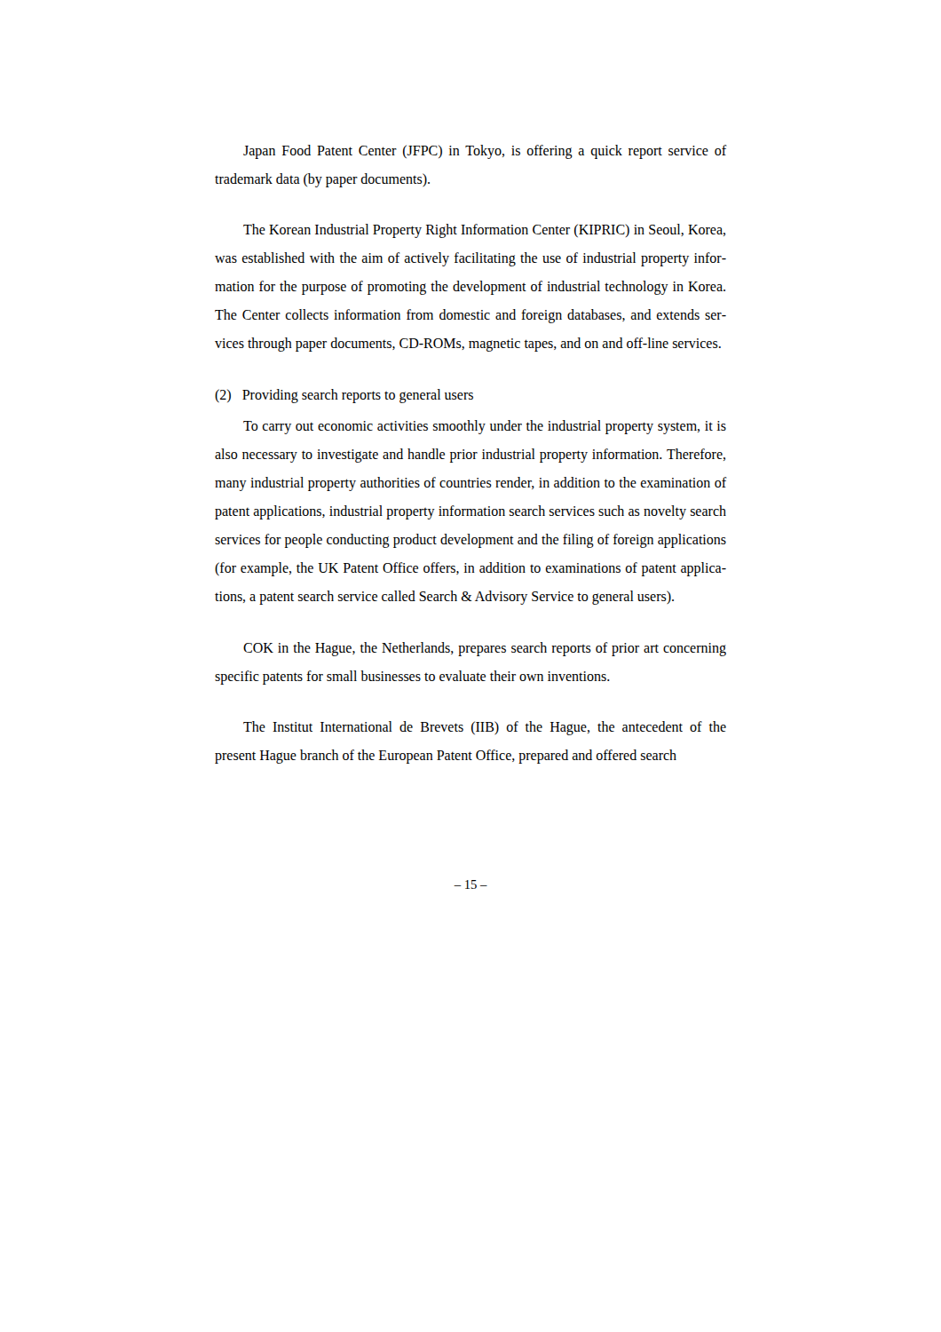Japan Food Patent Center (JFPC) in Tokyo, is offering a quick report service of trademark data (by paper documents).
The Korean Industrial Property Right Information Center (KIPRIC) in Seoul, Korea, was established with the aim of actively facilitating the use of industrial property information for the purpose of promoting the development of industrial technology in Korea. The Center collects information from domestic and foreign databases, and extends services through paper documents, CD-ROMs, magnetic tapes, and on and off-line services.
(2) Providing search reports to general users
To carry out economic activities smoothly under the industrial property system, it is also necessary to investigate and handle prior industrial property information. Therefore, many industrial property authorities of countries render, in addition to the examination of patent applications, industrial property information search services such as novelty search services for people conducting product development and the filing of foreign applications (for example, the UK Patent Office offers, in addition to examinations of patent applications, a patent search service called Search & Advisory Service to general users).
COK in the Hague, the Netherlands, prepares search reports of prior art concerning specific patents for small businesses to evaluate their own inventions.
The Institut International de Brevets (IIB) of the Hague, the antecedent of the present Hague branch of the European Patent Office, prepared and offered search
– 15 –